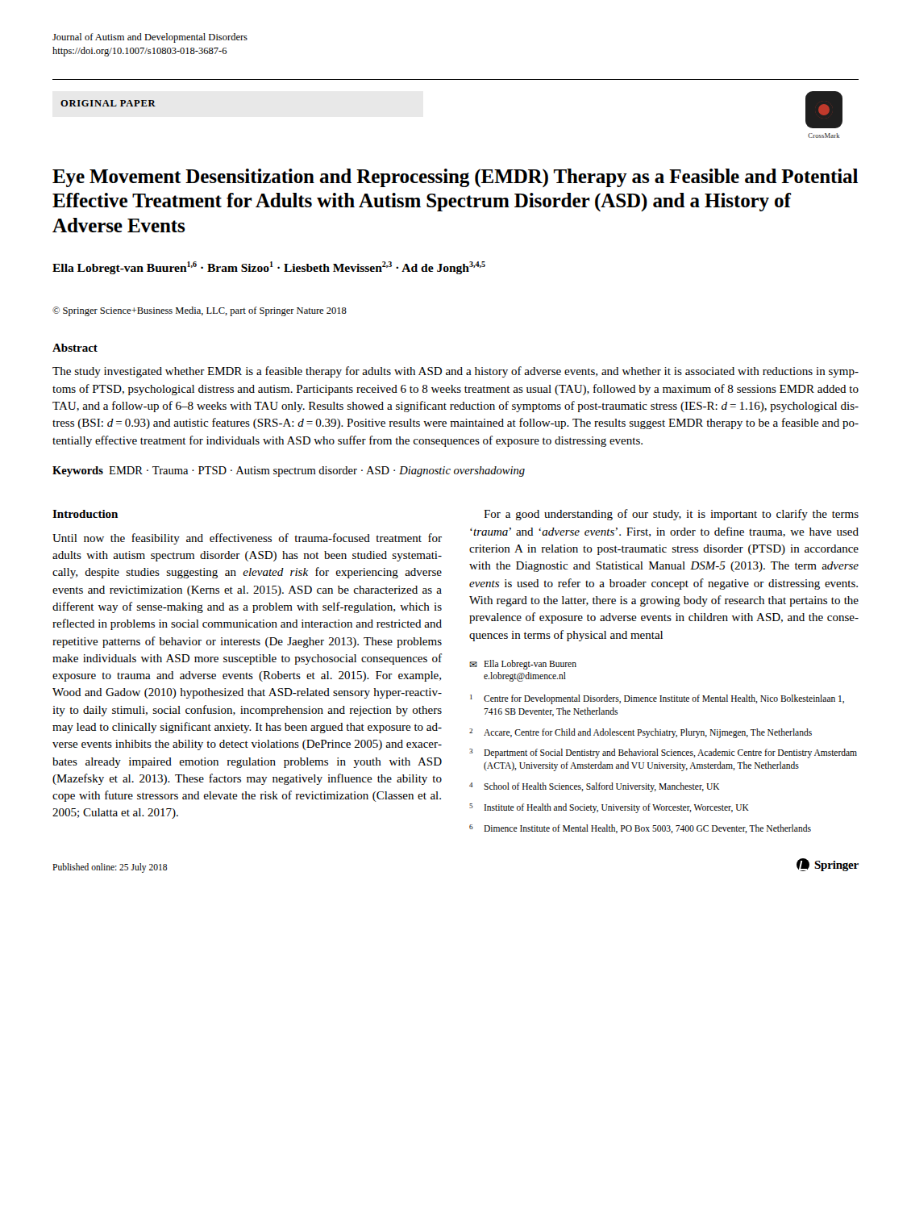Journal of Autism and Developmental Disorders https://doi.org/10.1007/s10803-018-3687-6
ORIGINAL PAPER
CrossMark
Eye Movement Desensitization and Reprocessing (EMDR) Therapy as a Feasible and Potential Effective Treatment for Adults with Autism Spectrum Disorder (ASD) and a History of Adverse Events
Ella Lobregt-van Buuren1,6 · Bram Sizoo1 · Liesbeth Mevissen2,3 · Ad de Jongh3,4,5
© Springer Science+Business Media, LLC, part of Springer Nature 2018
Abstract
The study investigated whether EMDR is a feasible therapy for adults with ASD and a history of adverse events, and whether it is associated with reductions in symptoms of PTSD, psychological distress and autism. Participants received 6 to 8 weeks treatment as usual (TAU), followed by a maximum of 8 sessions EMDR added to TAU, and a follow-up of 6–8 weeks with TAU only. Results showed a significant reduction of symptoms of post-traumatic stress (IES-R: d = 1.16), psychological distress (BSI: d = 0.93) and autistic features (SRS-A: d = 0.39). Positive results were maintained at follow-up. The results suggest EMDR therapy to be a feasible and potentially effective treatment for individuals with ASD who suffer from the consequences of exposure to distressing events.
Keywords EMDR · Trauma · PTSD · Autism spectrum disorder · ASD · Diagnostic overshadowing
Introduction
Until now the feasibility and effectiveness of trauma-focused treatment for adults with autism spectrum disorder (ASD) has not been studied systematically, despite studies suggesting an elevated risk for experiencing adverse events and revictimization (Kerns et al. 2015). ASD can be characterized as a different way of sense-making and as a problem with self-regulation, which is reflected in problems in social communication and interaction and restricted and repetitive patterns of behavior or interests (De Jaegher 2013). These problems make individuals with ASD more susceptible to psychosocial consequences of exposure to trauma and adverse events (Roberts et al. 2015). For example, Wood and Gadow (2010) hypothesized that ASD-related sensory hyper-reactivity to daily stimuli, social confusion, incomprehension and rejection by others may lead to clinically significant anxiety. It has been argued that exposure to adverse events inhibits the ability to detect violations (DePrince 2005) and exacerbates already impaired emotion regulation problems in youth with ASD (Mazefsky et al. 2013). These factors may negatively influence the ability to cope with future stressors and elevate the risk of revictimization (Classen et al. 2005; Culatta et al. 2017).
For a good understanding of our study, it is important to clarify the terms ‘trauma’ and ‘adverse events’. First, in order to define trauma, we have used criterion A in relation to post-traumatic stress disorder (PTSD) in accordance with the Diagnostic and Statistical Manual DSM-5 (2013). The term adverse events is used to refer to a broader concept of negative or distressing events. With regard to the latter, there is a growing body of research that pertains to the prevalence of exposure to adverse events in children with ASD, and the consequences in terms of physical and mental
✉
Ella Lobregt-van Buuren
e.lobregt@dimence.nl
Centre for Developmental Disorders, Dimence Institute of Mental Health, Nico Bolkesteinlaan 1, 7416 SB Deventer, The Netherlands
Accare, Centre for Child and Adolescent Psychiatry, Pluryn, Nijmegen, The Netherlands
Department of Social Dentistry and Behavioral Sciences, Academic Centre for Dentistry Amsterdam (ACTA), University of Amsterdam and VU University, Amsterdam, The Netherlands
School of Health Sciences, Salford University, Manchester, UK
Institute of Health and Society, University of Worcester, Worcester, UK
Dimence Institute of Mental Health, PO Box 5003, 7400 GC Deventer, The Netherlands
Published online: 25 July 2018
Springer